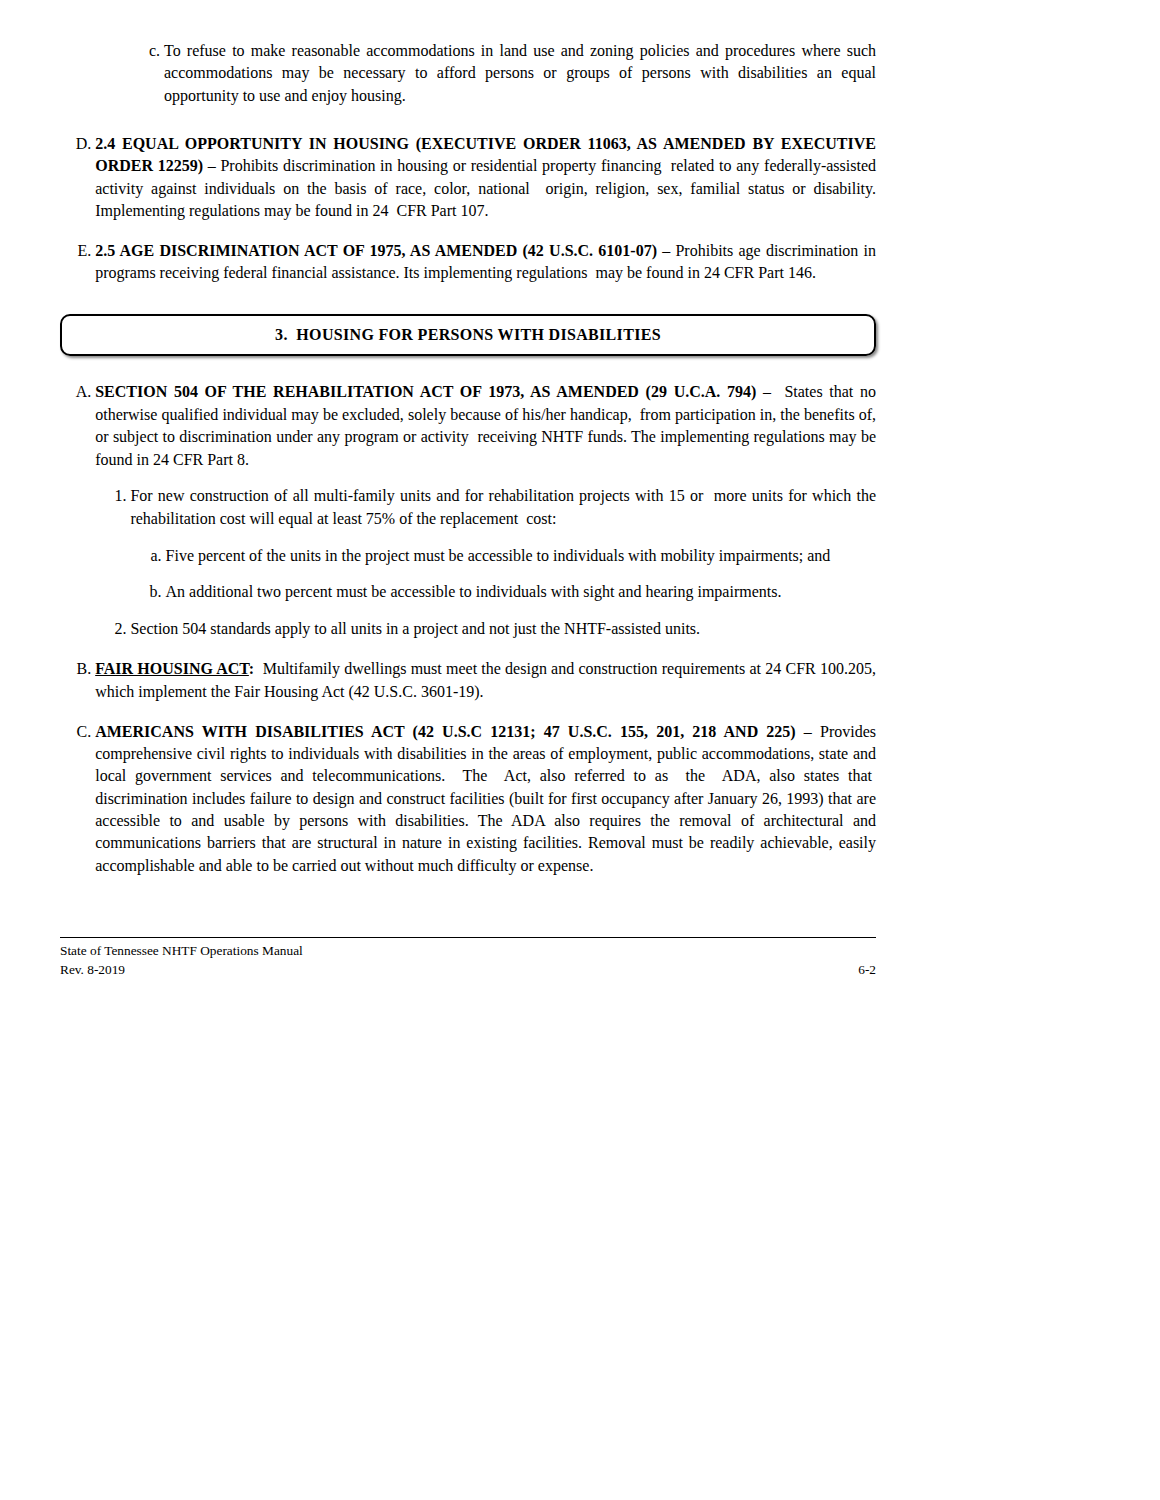To refuse to make reasonable accommodations in land use and zoning policies and procedures where such accommodations may be necessary to afford persons or groups of persons with disabilities an equal opportunity to use and enjoy housing.
2.4 EQUAL OPPORTUNITY IN HOUSING (EXECUTIVE ORDER 11063, AS AMENDED BY EXECUTIVE ORDER 12259) – Prohibits discrimination in housing or residential property financing related to any federally-assisted activity against individuals on the basis of race, color, national origin, religion, sex, familial status or disability. Implementing regulations may be found in 24 CFR Part 107.
2.5 AGE DISCRIMINATION ACT OF 1975, AS AMENDED (42 U.S.C. 6101-07) – Prohibits age discrimination in programs receiving federal financial assistance. Its implementing regulations may be found in 24 CFR Part 146.
3. HOUSING FOR PERSONS WITH DISABILITIES
SECTION 504 OF THE REHABILITATION ACT OF 1973, AS AMENDED (29 U.C.A. 794) – States that no otherwise qualified individual may be excluded, solely because of his/her handicap, from participation in, the benefits of, or subject to discrimination under any program or activity receiving NHTF funds. The implementing regulations may be found in 24 CFR Part 8.
For new construction of all multi-family units and for rehabilitation projects with 15 or more units for which the rehabilitation cost will equal at least 75% of the replacement cost:
Five percent of the units in the project must be accessible to individuals with mobility impairments; and
An additional two percent must be accessible to individuals with sight and hearing impairments.
Section 504 standards apply to all units in a project and not just the NHTF-assisted units.
FAIR HOUSING ACT: Multifamily dwellings must meet the design and construction requirements at 24 CFR 100.205, which implement the Fair Housing Act (42 U.S.C. 3601-19).
AMERICANS WITH DISABILITIES ACT (42 U.S.C 12131; 47 U.S.C. 155, 201, 218 AND 225) – Provides comprehensive civil rights to individuals with disabilities in the areas of employment, public accommodations, state and local government services and telecommunications. The Act, also referred to as the ADA, also states that discrimination includes failure to design and construct facilities (built for first occupancy after January 26, 1993) that are accessible to and usable by persons with disabilities. The ADA also requires the removal of architectural and communications barriers that are structural in nature in existing facilities. Removal must be readily achievable, easily accomplishable and able to be carried out without much difficulty or expense.
State of Tennessee NHTF Operations Manual
Rev. 8-2019
6-2